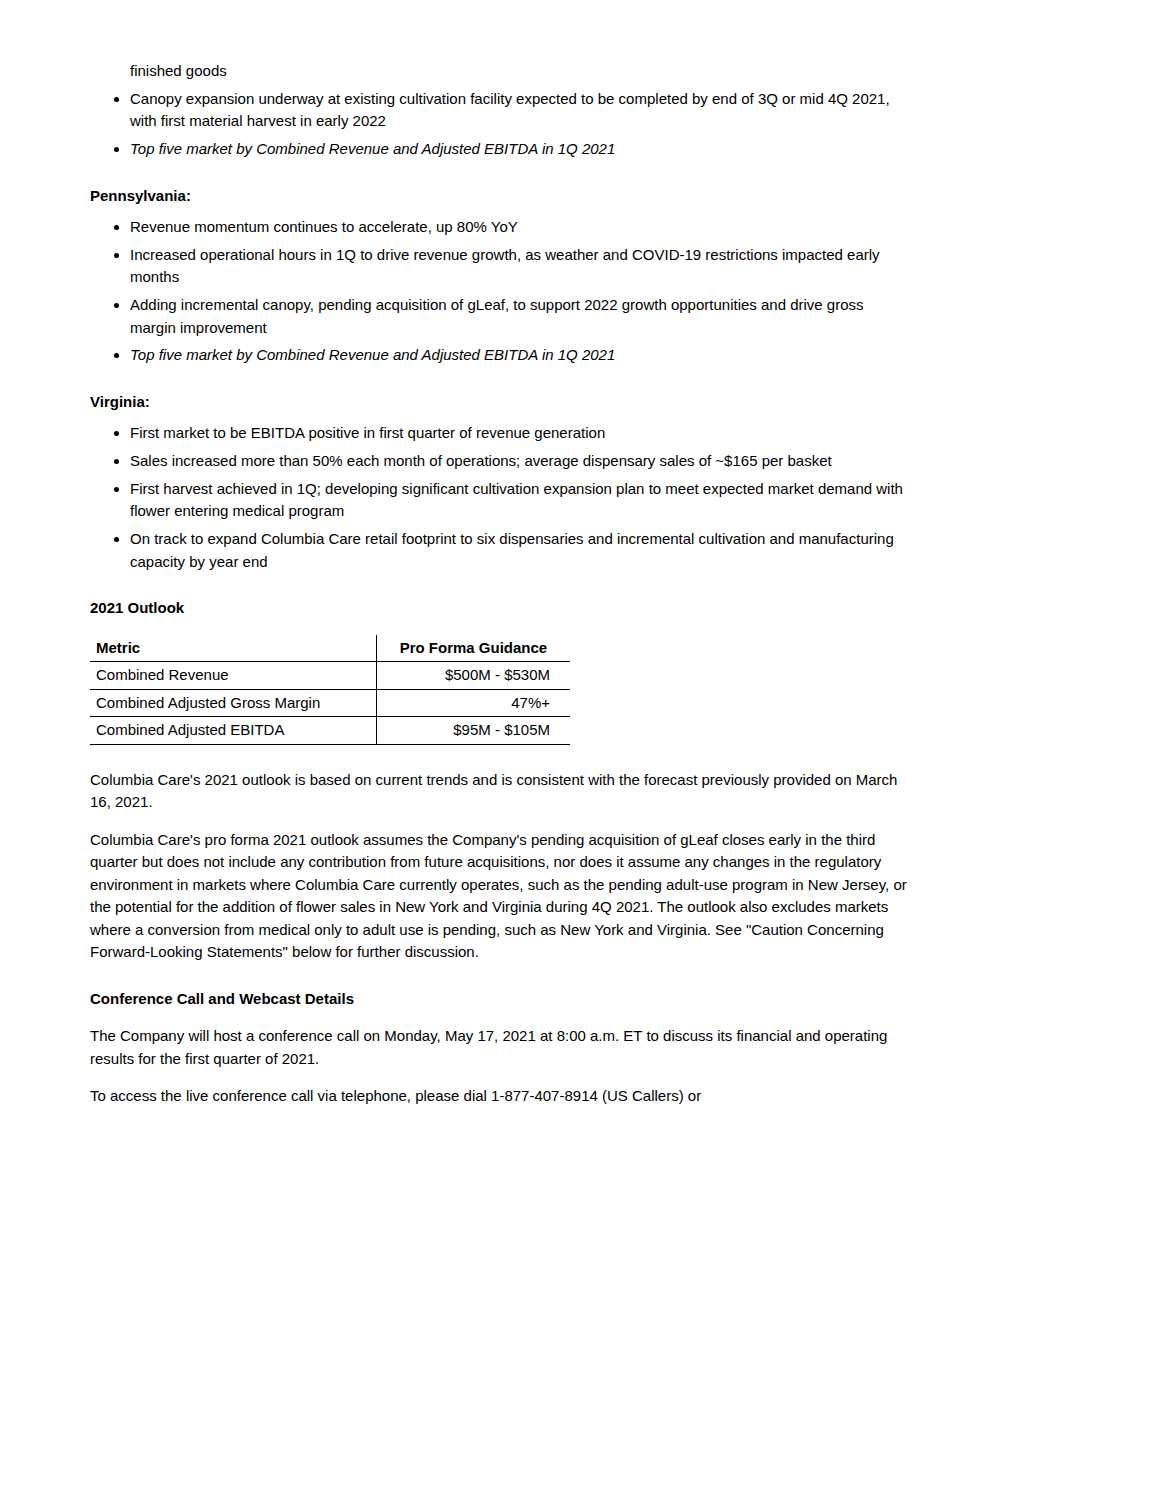finished goods
Canopy expansion underway at existing cultivation facility expected to be completed by end of 3Q or mid 4Q 2021, with first material harvest in early 2022
Top five market by Combined Revenue and Adjusted EBITDA in 1Q 2021
Pennsylvania:
Revenue momentum continues to accelerate, up 80% YoY
Increased operational hours in 1Q to drive revenue growth, as weather and COVID-19 restrictions impacted early months
Adding incremental canopy, pending acquisition of gLeaf, to support 2022 growth opportunities and drive gross margin improvement
Top five market by Combined Revenue and Adjusted EBITDA in 1Q 2021
Virginia:
First market to be EBITDA positive in first quarter of revenue generation
Sales increased more than 50% each month of operations; average dispensary sales of ~$165 per basket
First harvest achieved in 1Q; developing significant cultivation expansion plan to meet expected market demand with flower entering medical program
On track to expand Columbia Care retail footprint to six dispensaries and incremental cultivation and manufacturing capacity by year end
2021 Outlook
| Metric | Pro Forma Guidance |
| --- | --- |
| Combined Revenue | $500M - $530M |
| Combined Adjusted Gross Margin | 47%+ |
| Combined Adjusted EBITDA | $95M - $105M |
Columbia Care's 2021 outlook is based on current trends and is consistent with the forecast previously provided on March 16, 2021.
Columbia Care's pro forma 2021 outlook assumes the Company's pending acquisition of gLeaf closes early in the third quarter but does not include any contribution from future acquisitions, nor does it assume any changes in the regulatory environment in markets where Columbia Care currently operates, such as the pending adult-use program in New Jersey, or the potential for the addition of flower sales in New York and Virginia during 4Q 2021. The outlook also excludes markets where a conversion from medical only to adult use is pending, such as New York and Virginia. See "Caution Concerning Forward-Looking Statements" below for further discussion.
Conference Call and Webcast Details
The Company will host a conference call on Monday, May 17, 2021 at 8:00 a.m. ET to discuss its financial and operating results for the first quarter of 2021.
To access the live conference call via telephone, please dial 1-877-407-8914 (US Callers) or